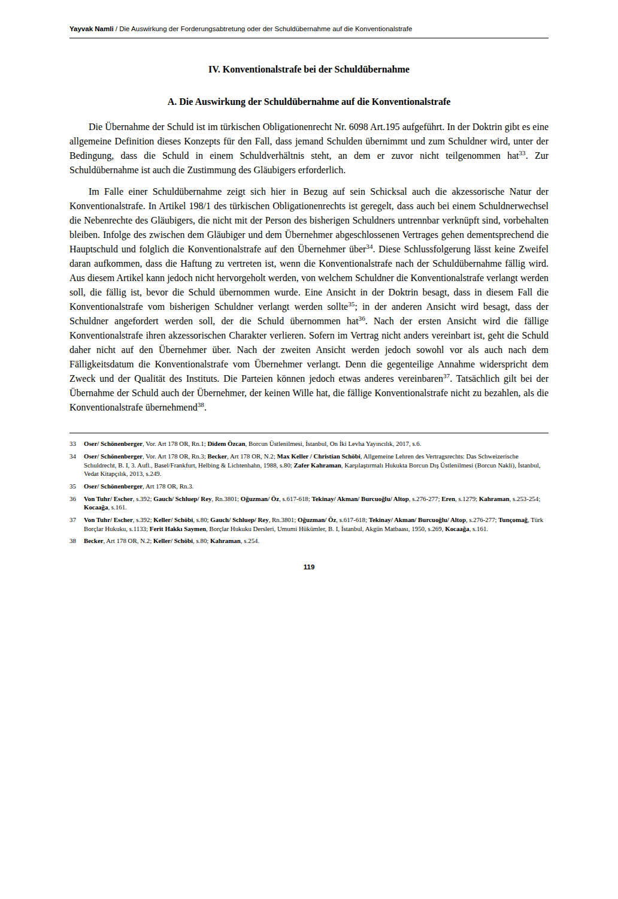Yayvak Namli / Die Auswirkung der Forderungsabtretung oder der Schuldübernahme auf die Konventionalstrafe
IV. Konventionalstrafe bei der Schuldübernahme
A. Die Auswirkung der Schuldübernahme auf die Konventionalstrafe
Die Übernahme der Schuld ist im türkischen Obligationenrecht Nr. 6098 Art.195 aufgeführt. In der Doktrin gibt es eine allgemeine Definition dieses Konzepts für den Fall, dass jemand Schulden übernimmt und zum Schuldner wird, unter der Bedingung, dass die Schuld in einem Schuldverhältnis steht, an dem er zuvor nicht teilgenommen hat33. Zur Schuldübernahme ist auch die Zustimmung des Gläubigers erforderlich.
Im Falle einer Schuldübernahme zeigt sich hier in Bezug auf sein Schicksal auch die akzessorische Natur der Konventionalstrafe. In Artikel 198/1 des türkischen Obligationenrechts ist geregelt, dass auch bei einem Schuldnerwechsel die Nebenrechte des Gläubigers, die nicht mit der Person des bisherigen Schuldners untrennbar verknüpft sind, vorbehalten bleiben. Infolge des zwischen dem Gläubiger und dem Übernehmer abgeschlossenen Vertrages gehen dementsprechend die Hauptschuld und folglich die Konventionalstrafe auf den Übernehmer über34. Diese Schlussfolgerung lässt keine Zweifel daran aufkommen, dass die Haftung zu vertreten ist, wenn die Konventionalstrafe nach der Schuldübernahme fällig wird. Aus diesem Artikel kann jedoch nicht hervorgeholt werden, von welchem Schuldner die Konventionalstrafe verlangt werden soll, die fällig ist, bevor die Schuld übernommen wurde. Eine Ansicht in der Doktrin besagt, dass in diesem Fall die Konventionalstrafe vom bisherigen Schuldner verlangt werden sollte35; in der anderen Ansicht wird besagt, dass der Schuldner angefordert werden soll, der die Schuld übernommen hat36. Nach der ersten Ansicht wird die fällige Konventionalstrafe ihren akzessorischen Charakter verlieren. Sofern im Vertrag nicht anders vereinbart ist, geht die Schuld daher nicht auf den Übernehmer über. Nach der zweiten Ansicht werden jedoch sowohl vor als auch nach dem Fälligkeitsdatum die Konventionalstrafe vom Übernehmer verlangt. Denn die gegenteilige Annahme widerspricht dem Zweck und der Qualität des Instituts. Die Parteien können jedoch etwas anderes vereinbaren37. Tatsächlich gilt bei der Übernahme der Schuld auch der Übernehmer, der keinen Wille hat, die fällige Konventionalstrafe nicht zu bezahlen, als die Konventionalstrafe übernehmend38.
Oser/ Schönenberger, Vor. Art 178 OR, Rn.1; Didem Özcan, Borcun Üstlenilmesi, İstanbul, On İki Levha Yayıncılık, 2017, s.6.
Oser/ Schönenberger, Vor. Art 178 OR, Rn.3; Becker, Art 178 OR, N.2; Max Keller / Christian Schöbi, Allgemeine Lehren des Vertragsrechts: Das Schweizerische Schuldrecht, B. I, 3. Aufl., Basel/Frankfurt, Helbing & Lichtenhahn, 1988, s.80; Zafer Kahraman, Karşılaştırmalı Hukukta Borcun Dış Üstlenilmesi (Borcun Nakli), İstanbul, Vedat Kitapçılık, 2013, s.249.
Oser/ Schönenberger, Art 178 OR, Rn.3.
Von Tuhr/ Escher, s.392; Gauch/ Schluep/ Rey, Rn.3801; Oğuzman/ Öz, s.617-618; Tekinay/ Akman/ Burcuoğlu/ Altop, s.276-277; Eren, s.1279; Kahraman, s.253-254; Kocaağa, s.161.
Von Tuhr/ Escher, s.392; Keller/ Schöbi, s.80; Gauch/ Schluep/ Rey, Rn.3801; Oğuzman/ Öz, s.617-618; Tekinay/ Akman/ Burcuoğlu/ Altop, s.276-277; Tunçomağ, Türk Borçlar Hukuku, s.1133; Ferit Hakkı Saymen, Borçlar Hukuku Dersleri, Umumi Hükümler, B. I, İstanbul, Akgün Matbaası, 1950, s.269, Kocaağa, s.161.
Becker, Art 178 OR, N.2; Keller/ Schöbi, s.80; Kahraman, s.254.
119